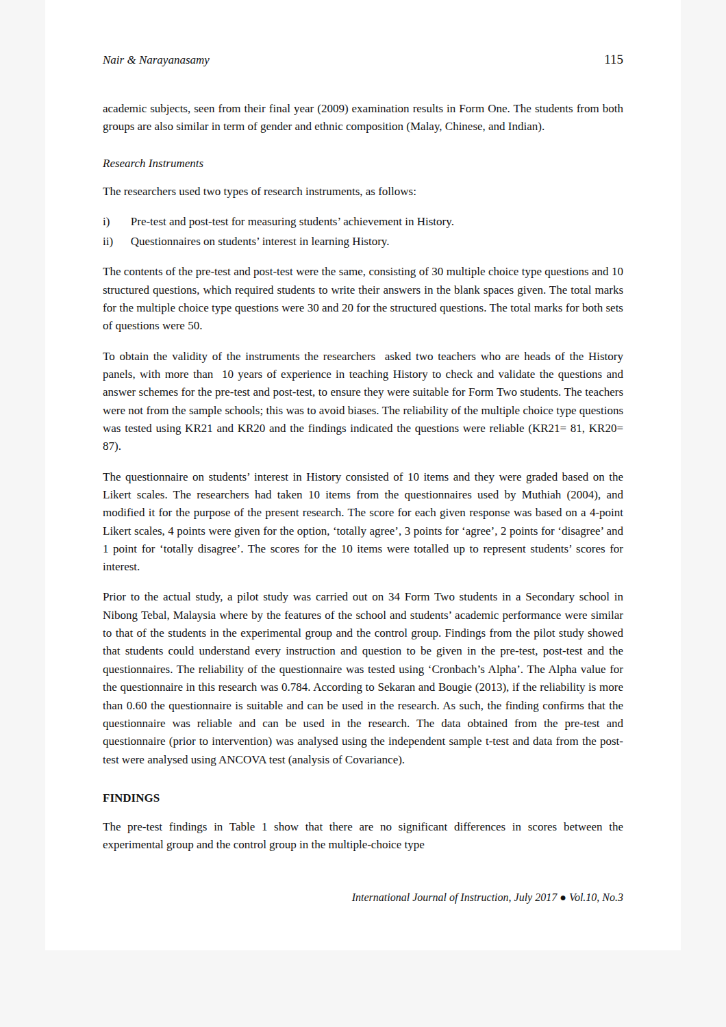Nair & Narayanasamy 115
academic subjects, seen from their final year (2009) examination results in Form One. The students from both groups are also similar in term of gender and ethnic composition (Malay, Chinese, and Indian).
Research Instruments
The researchers used two types of research instruments, as follows:
i) Pre-test and post-test for measuring students’ achievement in History.
ii) Questionnaires on students’ interest in learning History.
The contents of the pre-test and post-test were the same, consisting of 30 multiple choice type questions and 10 structured questions, which required students to write their answers in the blank spaces given. The total marks for the multiple choice type questions were 30 and 20 for the structured questions. The total marks for both sets of questions were 50.
To obtain the validity of the instruments the researchers asked two teachers who are heads of the History panels, with more than 10 years of experience in teaching History to check and validate the questions and answer schemes for the pre-test and post-test, to ensure they were suitable for Form Two students. The teachers were not from the sample schools; this was to avoid biases. The reliability of the multiple choice type questions was tested using KR21 and KR20 and the findings indicated the questions were reliable (KR21= 81, KR20= 87).
The questionnaire on students’ interest in History consisted of 10 items and they were graded based on the Likert scales. The researchers had taken 10 items from the questionnaires used by Muthiah (2004), and modified it for the purpose of the present research. The score for each given response was based on a 4-point Likert scales, 4 points were given for the option, ‘totally agree’, 3 points for ‘agree’, 2 points for ‘disagree’ and 1 point for ‘totally disagree’. The scores for the 10 items were totalled up to represent students’ scores for interest.
Prior to the actual study, a pilot study was carried out on 34 Form Two students in a Secondary school in Nibong Tebal, Malaysia where by the features of the school and students’ academic performance were similar to that of the students in the experimental group and the control group. Findings from the pilot study showed that students could understand every instruction and question to be given in the pre-test, post-test and the questionnaires. The reliability of the questionnaire was tested using ‘Cronbach’s Alpha’. The Alpha value for the questionnaire in this research was 0.784. According to Sekaran and Bougie (2013), if the reliability is more than 0.60 the questionnaire is suitable and can be used in the research. As such, the finding confirms that the questionnaire was reliable and can be used in the research. The data obtained from the pre-test and questionnaire (prior to intervention) was analysed using the independent sample t-test and data from the post-test were analysed using ANCOVA test (analysis of Covariance).
Findings
The pre-test findings in Table 1 show that there are no significant differences in scores between the experimental group and the control group in the multiple-choice type
International Journal of Instruction, July 2017 ● Vol.10, No.3